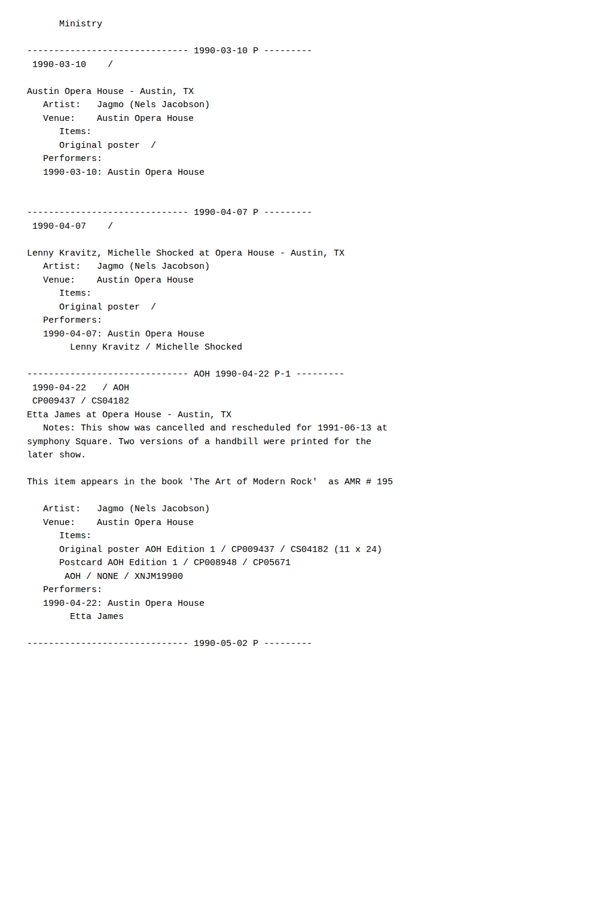Ministry

------------------------------ 1990-03-10 P ---------
 1990-03-10    / 

Austin Opera House - Austin, TX
   Artist:   Jagmo (Nels Jacobson)
   Venue:    Austin Opera House
      Items:
      Original poster  / 
   Performers:
   1990-03-10: Austin Opera House


------------------------------ 1990-04-07 P ---------
 1990-04-07    / 

Lenny Kravitz, Michelle Shocked at Opera House - Austin, TX
   Artist:   Jagmo (Nels Jacobson)
   Venue:    Austin Opera House
      Items:
      Original poster  / 
   Performers:
   1990-04-07: Austin Opera House
        Lenny Kravitz / Michelle Shocked

------------------------------ AOH 1990-04-22 P-1 ---------
 1990-04-22   / AOH 
 CP009437 / CS04182
Etta James at Opera House - Austin, TX
   Notes: This show was cancelled and rescheduled for 1991-06-13 at 
symphony Square. Two versions of a handbill were printed for the 
later show.

This item appears in the book 'The Art of Modern Rock'  as AMR # 195

   Artist:   Jagmo (Nels Jacobson)
   Venue:    Austin Opera House
      Items:
      Original poster AOH Edition 1 / CP009437 / CS04182 (11 x 24)
      Postcard AOH Edition 1 / CP008948 / CP05671
       AOH / NONE / XNJM19900
   Performers:
   1990-04-22: Austin Opera House
        Etta James

------------------------------ 1990-05-02 P ---------